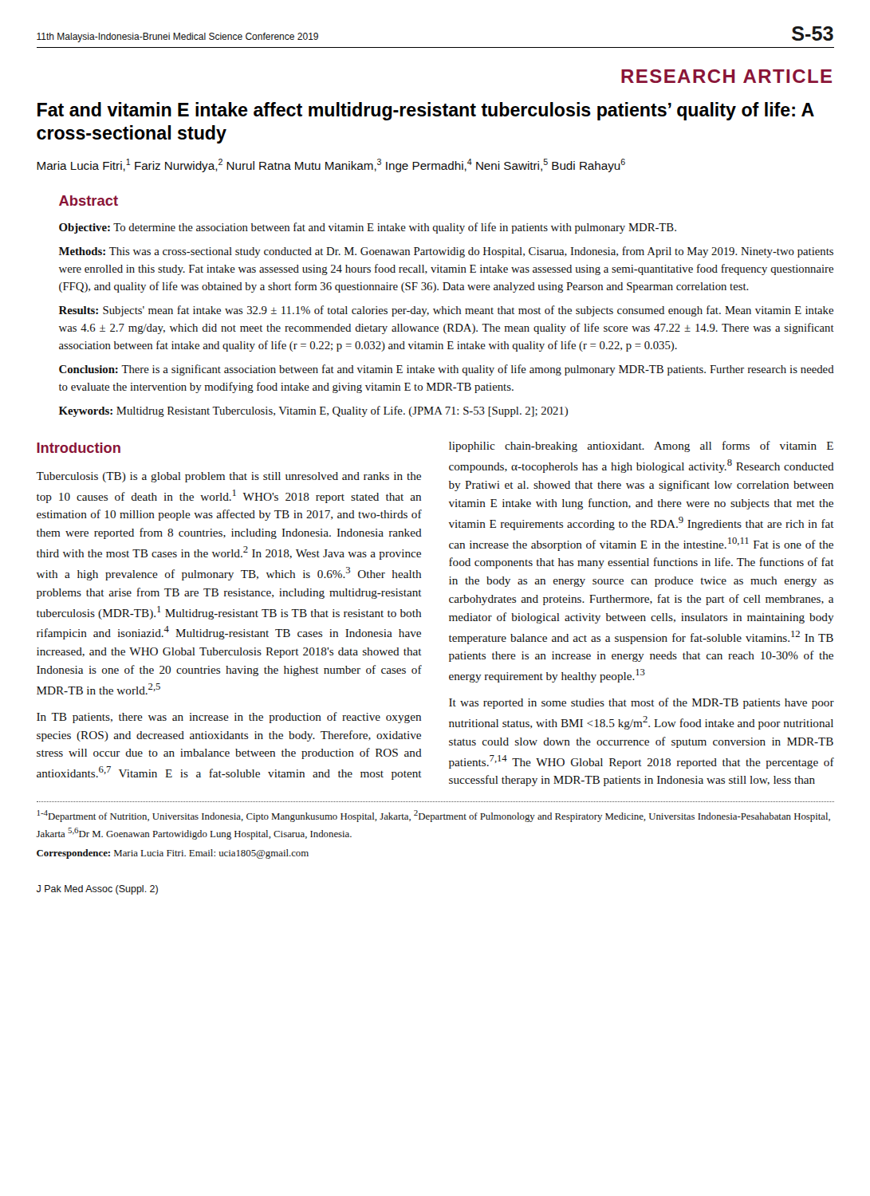11th Malaysia-Indonesia-Brunei Medical Science Conference 2019
S-53
RESEARCH ARTICLE
Fat and vitamin E intake affect multidrug-resistant tuberculosis patients’ quality of life: A cross-sectional study
Maria Lucia Fitri,1 Fariz Nurwidya,2 Nurul Ratna Mutu Manikam,3 Inge Permadhi,4 Neni Sawitri,5 Budi Rahayu6
Abstract
Objective: To determine the association between fat and vitamin E intake with quality of life in patients with pulmonary MDR-TB.
Methods: This was a cross-sectional study conducted at Dr. M. Goenawan Partowidig do Hospital, Cisarua, Indonesia, from April to May 2019. Ninety-two patients were enrolled in this study. Fat intake was assessed using 24 hours food recall, vitamin E intake was assessed using a semi-quantitative food frequency questionnaire (FFQ), and quality of life was obtained by a short form 36 questionnaire (SF 36). Data were analyzed using Pearson and Spearman correlation test.
Results: Subjects' mean fat intake was 32.9 ± 11.1% of total calories per-day, which meant that most of the subjects consumed enough fat. Mean vitamin E intake was 4.6 ± 2.7 mg/day, which did not meet the recommended dietary allowance (RDA). The mean quality of life score was 47.22 ± 14.9. There was a significant association between fat intake and quality of life (r = 0.22; p = 0.032) and vitamin E intake with quality of life (r = 0.22, p = 0.035).
Conclusion: There is a significant association between fat and vitamin E intake with quality of life among pulmonary MDR-TB patients. Further research is needed to evaluate the intervention by modifying food intake and giving vitamin E to MDR-TB patients.
Keywords: Multidrug Resistant Tuberculosis, Vitamin E, Quality of Life. (JPMA 71: S-53 [Suppl. 2]; 2021)
Introduction
Tuberculosis (TB) is a global problem that is still unresolved and ranks in the top 10 causes of death in the world.1 WHO's 2018 report stated that an estimation of 10 million people was affected by TB in 2017, and two-thirds of them were reported from 8 countries, including Indonesia. Indonesia ranked third with the most TB cases in the world.2 In 2018, West Java was a province with a high prevalence of pulmonary TB, which is 0.6%.3 Other health problems that arise from TB are TB resistance, including multidrug-resistant tuberculosis (MDR-TB).1 Multidrug-resistant TB is TB that is resistant to both rifampicin and isoniazid.4 Multidrug-resistant TB cases in Indonesia have increased, and the WHO Global Tuberculosis Report 2018's data showed that Indonesia is one of the 20 countries having the highest number of cases of MDR-TB in the world.2,5
In TB patients, there was an increase in the production of reactive oxygen species (ROS) and decreased antioxidants in the body. Therefore, oxidative stress will occur due to an imbalance between the production of ROS and antioxidants.6,7 Vitamin E is a fat-soluble vitamin and the most potent lipophilic chain-breaking antioxidant. Among all forms of vitamin E compounds, α-tocopherols has a high biological activity.8 Research conducted by Pratiwi et al. showed that there was a significant low correlation between vitamin E intake with lung function, and there were no subjects that met the vitamin E requirements according to the RDA.9 Ingredients that are rich in fat can increase the absorption of vitamin E in the intestine.10,11 Fat is one of the food components that has many essential functions in life. The functions of fat in the body as an energy source can produce twice as much energy as carbohydrates and proteins. Furthermore, fat is the part of cell membranes, a mediator of biological activity between cells, insulators in maintaining body temperature balance and act as a suspension for fat-soluble vitamins.12 In TB patients there is an increase in energy needs that can reach 10-30% of the energy requirement by healthy people.13
It was reported in some studies that most of the MDR-TB patients have poor nutritional status, with BMI <18.5 kg/m2. Low food intake and poor nutritional status could slow down the occurrence of sputum conversion in MDR-TB patients.7,14 The WHO Global Report 2018 reported that the percentage of successful therapy in MDR-TB patients in Indonesia was still low, less than
1-4Department of Nutrition, Universitas Indonesia, Cipto Mangunkusumo Hospital, Jakarta, 2Department of Pulmonology and Respiratory Medicine, Universitas Indonesia-Pesahabatan Hospital, Jakarta 5,6Dr M. Goenawan Partowidigdo Lung Hospital, Cisarua, Indonesia.
Correspondence: Maria Lucia Fitri. Email: ucia1805@gmail.com
J Pak Med Assoc (Suppl. 2)